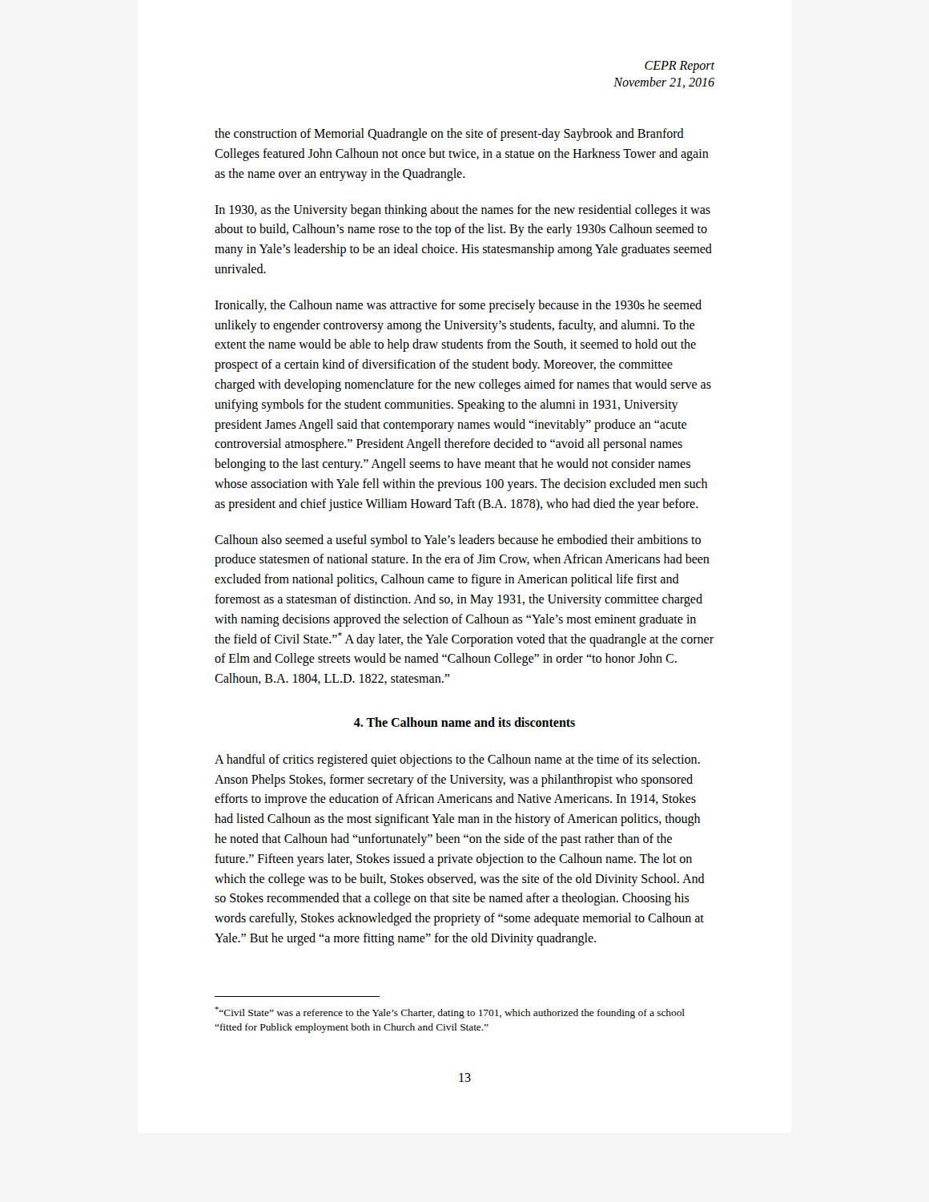CEPR Report November 21, 2016
the construction of Memorial Quadrangle on the site of present-day Saybrook and Branford Colleges featured John Calhoun not once but twice, in a statue on the Harkness Tower and again as the name over an entryway in the Quadrangle.
In 1930, as the University began thinking about the names for the new residential colleges it was about to build, Calhoun’s name rose to the top of the list. By the early 1930s Calhoun seemed to many in Yale’s leadership to be an ideal choice. His statesmanship among Yale graduates seemed unrivaled.
Ironically, the Calhoun name was attractive for some precisely because in the 1930s he seemed unlikely to engender controversy among the University’s students, faculty, and alumni. To the extent the name would be able to help draw students from the South, it seemed to hold out the prospect of a certain kind of diversification of the student body. Moreover, the committee charged with developing nomenclature for the new colleges aimed for names that would serve as unifying symbols for the student communities. Speaking to the alumni in 1931, University president James Angell said that contemporary names would “inevitably” produce an “acute controversial atmosphere.” President Angell therefore decided to “avoid all personal names belonging to the last century.” Angell seems to have meant that he would not consider names whose association with Yale fell within the previous 100 years. The decision excluded men such as president and chief justice William Howard Taft (B.A. 1878), who had died the year before.
Calhoun also seemed a useful symbol to Yale’s leaders because he embodied their ambitions to produce statesmen of national stature. In the era of Jim Crow, when African Americans had been excluded from national politics, Calhoun came to figure in American political life first and foremost as a statesman of distinction. And so, in May 1931, the University committee charged with naming decisions approved the selection of Calhoun as “Yale’s most eminent graduate in the field of Civil State.”* A day later, the Yale Corporation voted that the quadrangle at the corner of Elm and College streets would be named “Calhoun College” in order “to honor John C. Calhoun, B.A. 1804, LL.D. 1822, statesman.”
4. The Calhoun name and its discontents
A handful of critics registered quiet objections to the Calhoun name at the time of its selection. Anson Phelps Stokes, former secretary of the University, was a philanthropist who sponsored efforts to improve the education of African Americans and Native Americans. In 1914, Stokes had listed Calhoun as the most significant Yale man in the history of American politics, though he noted that Calhoun had “unfortunately” been “on the side of the past rather than of the future.” Fifteen years later, Stokes issued a private objection to the Calhoun name. The lot on which the college was to be built, Stokes observed, was the site of the old Divinity School. And so Stokes recommended that a college on that site be named after a theologian. Choosing his words carefully, Stokes acknowledged the propriety of “some adequate memorial to Calhoun at Yale.” But he urged “a more fitting name” for the old Divinity quadrangle.
*“Civil State” was a reference to the Yale’s Charter, dating to 1701, which authorized the founding of a school “fitted for Publick employment both in Church and Civil State.”
13